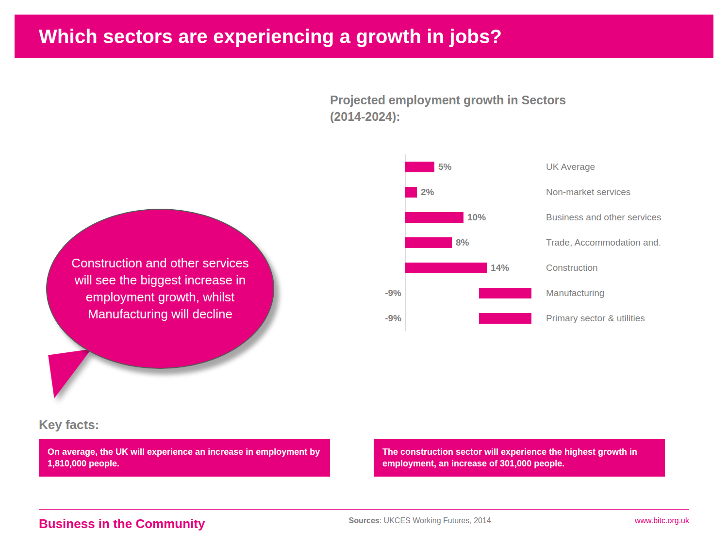Which sectors are experiencing a growth in jobs?
Projected employment growth in Sectors
(2014-2024):
5%
UK Average
2%
Non-market services
10%
Business and other services
8%
Trade, Accommodation and.
14%
Construction
-9%
Manufacturing
-9%
Primary sector & utilities
Construction and other services will see the biggest increase in employment growth, whilst Manufacturing will decline
Key facts:
On average, the UK will experience an increase in employment by 1,810,000 people.
The construction sector will experience the highest growth in employment, an increase of 301,000 people.
Business in the Community
Sources: UKCES Working Futures, 2014
www.bitc.org.uk